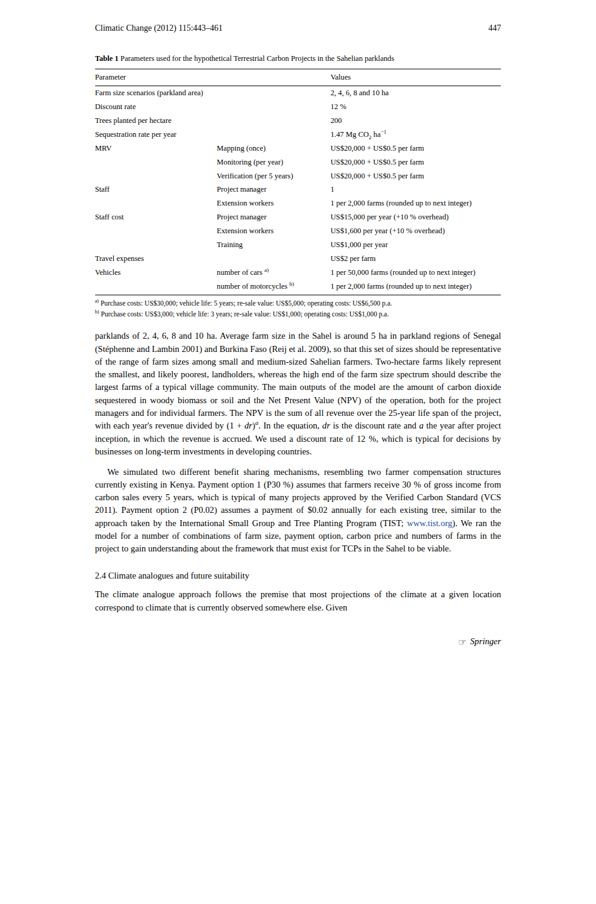Climatic Change (2012) 115:443–461 447
Table 1 Parameters used for the hypothetical Terrestrial Carbon Projects in the Sahelian parklands
| Parameter | Values |
| --- | --- |
| Farm size scenarios (parkland area) | 2, 4, 6, 8 and 10 ha |
| Discount rate | 12 % |
| Trees planted per hectare | 200 |
| Sequestration rate per year | 1.47 Mg CO 2 ha −1 |
| MRV | Mapping (once) | US$20,000 + US$0.5 per farm |
| | Monitoring (per year) | US$20,000 + US$0.5 per farm |
| | Verification (per 5 years) | US$20,000 + US$0.5 per farm |
| Staff | Project manager | 1 |
| | Extension workers | 1 per 2,000 farms (rounded up to next integer) |
| Staff cost | Project manager | US$15,000 per year (+10 % overhead) |
| | Extension workers | US$1,600 per year (+10 % overhead) |
| | Training | US$1,000 per year |
| Travel expenses | US$2 per farm |
| Vehicles | number of cars a) | 1 per 50,000 farms (rounded up to next integer) |
| | number of motorcycles b) | 1 per 2,000 farms (rounded up to next integer) |
a) Purchase costs: US$30,000; vehicle life: 5 years; re-sale value: US$5,000; operating costs: US$6,500 p.a.
b) Purchase costs: US$3,000; vehicle life: 3 years; re-sale value: US$1,000; operating costs: US$1,000 p.a.
parklands of 2, 4, 6, 8 and 10 ha. Average farm size in the Sahel is around 5 ha in parkland regions of Senegal (Stéphenne and Lambin 2001) and Burkina Faso (Reij et al. 2009), so that this set of sizes should be representative of the range of farm sizes among small and medium-sized Sahelian farmers. Two-hectare farms likely represent the smallest, and likely poorest, landholders, whereas the high end of the farm size spectrum should describe the largest farms of a typical village community. The main outputs of the model are the amount of carbon dioxide sequestered in woody biomass or soil and the Net Present Value (NPV) of the operation, both for the project managers and for individual farmers. The NPV is the sum of all revenue over the 25-year life span of the project, with each year's revenue divided by (1 + dr)a. In the equation, dr is the discount rate and a the year after project inception, in which the revenue is accrued. We used a discount rate of 12 %, which is typical for decisions by businesses on long-term investments in developing countries.
We simulated two different benefit sharing mechanisms, resembling two farmer compensation structures currently existing in Kenya. Payment option 1 (P30 %) assumes that farmers receive 30 % of gross income from carbon sales every 5 years, which is typical of many projects approved by the Verified Carbon Standard (VCS 2011). Payment option 2 (P0.02) assumes a payment of $0.02 annually for each existing tree, similar to the approach taken by the International Small Group and Tree Planting Program (TIST; www.tist.org). We ran the model for a number of combinations of farm size, payment option, carbon price and numbers of farms in the project to gain understanding about the framework that must exist for TCPs in the Sahel to be viable.
2.4 Climate analogues and future suitability
The climate analogue approach follows the premise that most projections of the climate at a given location correspond to climate that is currently observed somewhere else. Given
☞ Springer